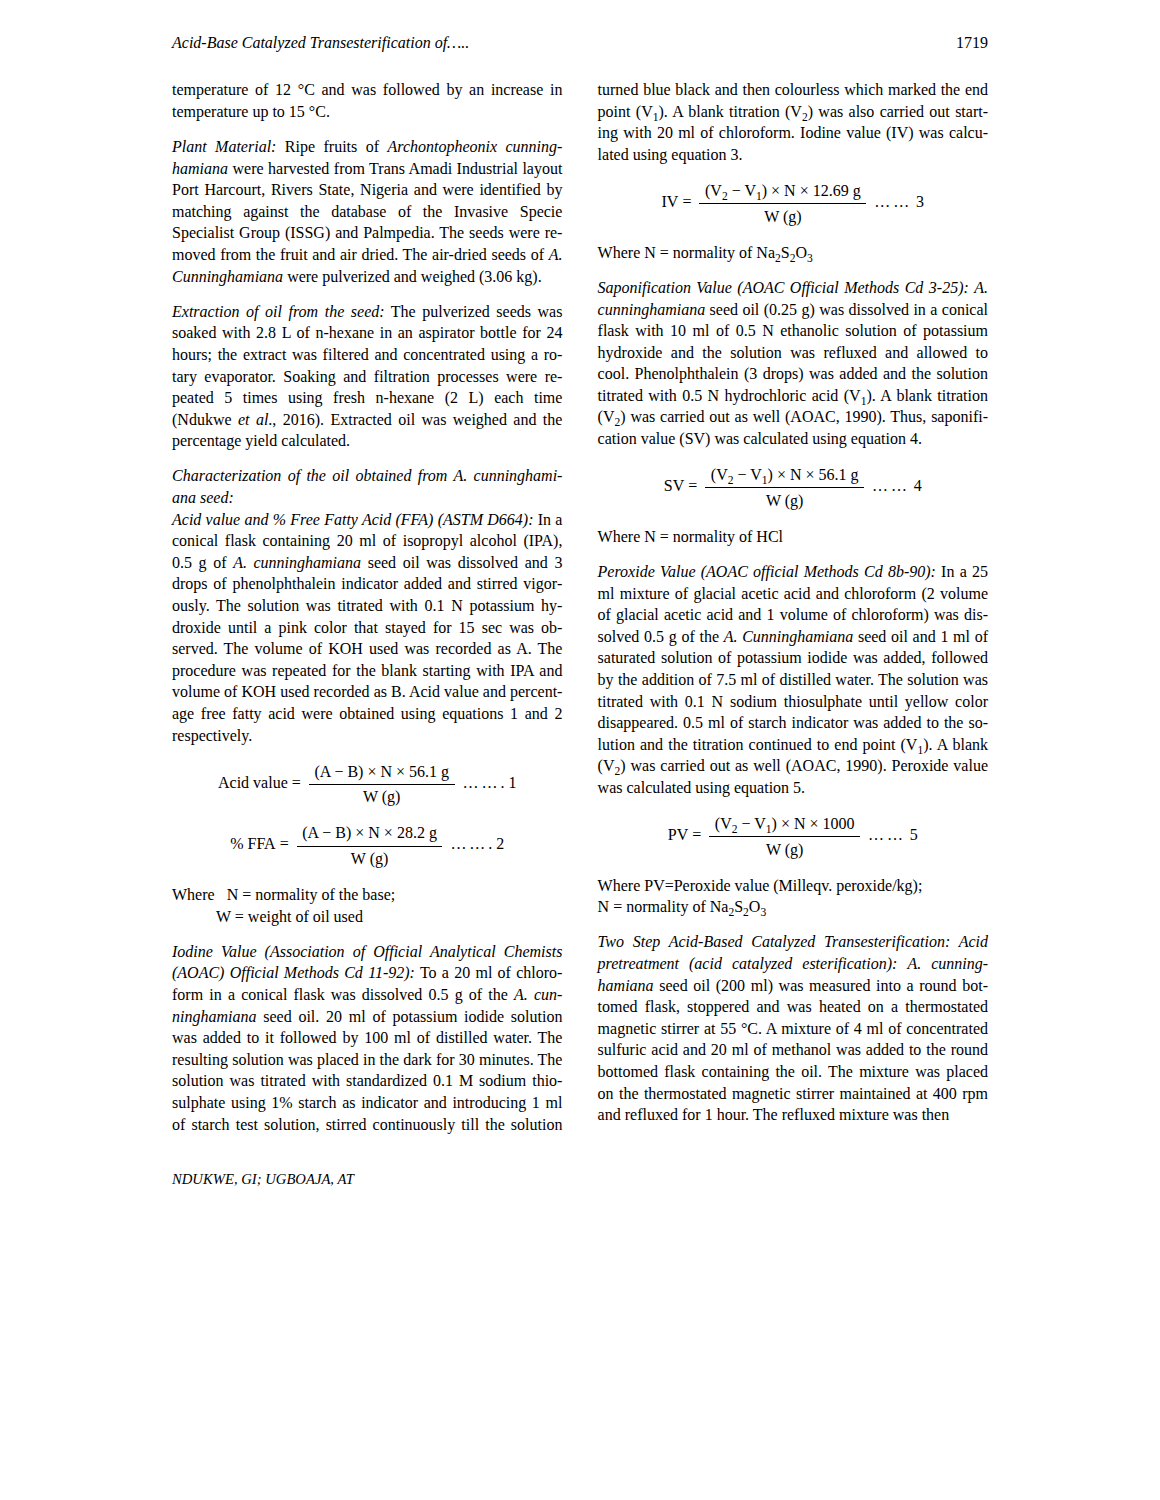Acid-Base Catalyzed Transesterification of…..
1719
temperature of 12 °C and was followed by an increase in temperature up to 15 °C.
Plant Material: Ripe fruits of Archontopheonix cunninghamiana were harvested from Trans Amadi Industrial layout Port Harcourt, Rivers State, Nigeria and were identified by matching against the database of the Invasive Specie Specialist Group (ISSG) and Palmpedia. The seeds were removed from the fruit and air dried. The air-dried seeds of A. Cunninghamiana were pulverized and weighed (3.06 kg).
Extraction of oil from the seed: The pulverized seeds was soaked with 2.8 L of n-hexane in an aspirator bottle for 24 hours; the extract was filtered and concentrated using a rotary evaporator. Soaking and filtration processes were repeated 5 times using fresh n-hexane (2 L) each time (Ndukwe et al., 2016). Extracted oil was weighed and the percentage yield calculated.
Characterization of the oil obtained from A. cunninghamiana seed:
Acid value and % Free Fatty Acid (FFA) (ASTM D664): In a conical flask containing 20 ml of isopropyl alcohol (IPA), 0.5 g of A. cunninghamiana seed oil was dissolved and 3 drops of phenolphthalein indicator added and stirred vigorously. The solution was titrated with 0.1 N potassium hydroxide until a pink color that stayed for 15 sec was observed. The volume of KOH used was recorded as A. The procedure was repeated for the blank starting with IPA and volume of KOH used recorded as B. Acid value and percentage free fatty acid were obtained using equations 1 and 2 respectively.
Acid value = (A − B) × N × 56.1 g W (g) ……. 1
% FFA = (A − B) × N × 28.2 g W (g) ……. 2
Where N = normality of the base;
W = weight of oil used
Iodine Value (Association of Official Analytical Chemists (AOAC) Official Methods Cd 11-92): To a 20 ml of chloroform in a conical flask was dissolved 0.5 g of the A. cunninghamiana seed oil. 20 ml of potassium iodide solution was added to it followed by 100 ml of distilled water. The resulting solution was placed in the dark for 30 minutes. The solution was titrated with standardized 0.1 M sodium thiosulphate using 1% starch as indicator and introducing 1 ml of starch test solution, stirred continuously till the solution turned blue black and then colourless which marked the end point (V1). A blank titration (V2) was also carried out starting with 20 ml of chloroform. Iodine value (IV) was calculated using equation 3.
IV = (V2 − V1) × N × 12.69 g W (g) …… 3
Where N = normality of Na2S2O3
Saponification Value (AOAC Official Methods Cd 3-25): A. cunninghamiana seed oil (0.25 g) was dissolved in a conical flask with 10 ml of 0.5 N ethanolic solution of potassium hydroxide and the solution was refluxed and allowed to cool. Phenolphthalein (3 drops) was added and the solution titrated with 0.5 N hydrochloric acid (V1). A blank titration (V2) was carried out as well (AOAC, 1990). Thus, saponification value (SV) was calculated using equation 4.
SV = (V2 − V1) × N × 56.1 g W (g) …… 4
Where N = normality of HCl
Peroxide Value (AOAC official Methods Cd 8b-90): In a 25 ml mixture of glacial acetic acid and chloroform (2 volume of glacial acetic acid and 1 volume of chloroform) was dissolved 0.5 g of the A. Cunninghamiana seed oil and 1 ml of saturated solution of potassium iodide was added, followed by the addition of 7.5 ml of distilled water. The solution was titrated with 0.1 N sodium thiosulphate until yellow color disappeared. 0.5 ml of starch indicator was added to the solution and the titration continued to end point (V1). A blank (V2) was carried out as well (AOAC, 1990). Peroxide value was calculated using equation 5.
PV = (V2 − V1) × N × 1000 W (g) …… 5
Where PV=Peroxide value (Milleqv. peroxide/kg);
N = normality of Na2S2O3
Two Step Acid-Based Catalyzed Transesterification: Acid pretreatment (acid catalyzed esterification): A. cunninghamiana seed oil (200 ml) was measured into a round bottomed flask, stoppered and was heated on a thermostated magnetic stirrer at 55 °C. A mixture of 4 ml of concentrated sulfuric acid and 20 ml of methanol was added to the round bottomed flask containing the oil. The mixture was placed on the thermostated magnetic stirrer maintained at 400 rpm and refluxed for 1 hour. The refluxed mixture was then
NDUKWE, GI; UGBOAJA, AT